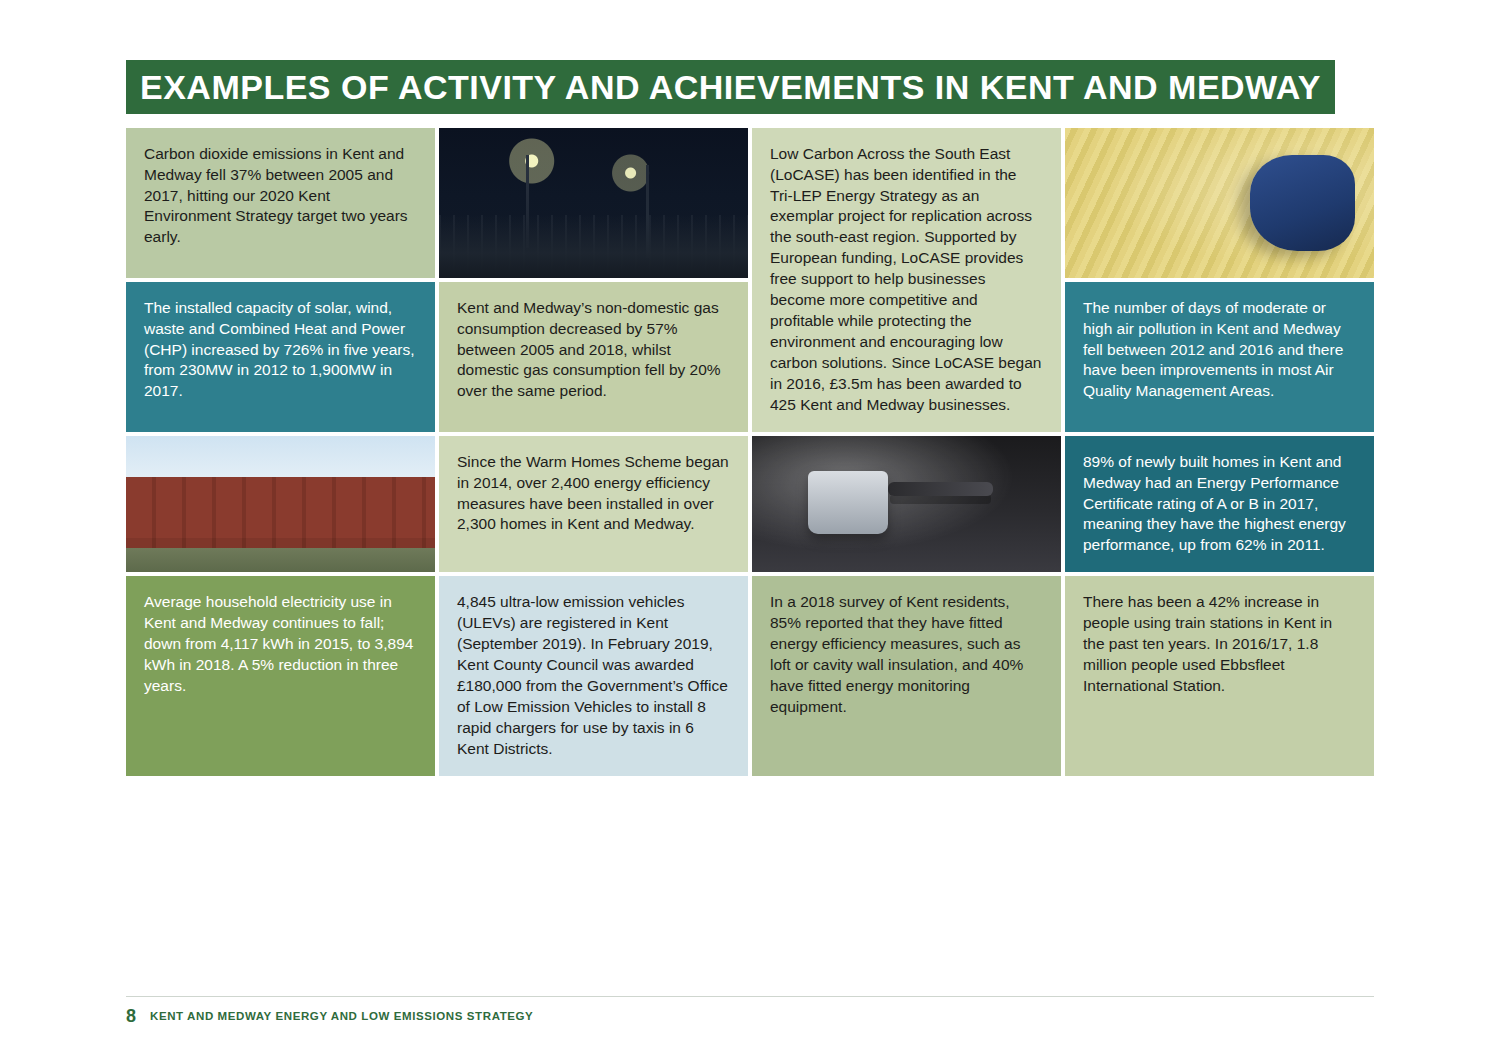Examples of Activity and Achievements in Kent and Medway
Carbon dioxide emissions in Kent and Medway fell 37% between 2005 and 2017, hitting our 2020 Kent Environment Strategy target two years early.
Low Carbon Across the South East (LoCASE) has been identified in the Tri-LEP Energy Strategy as an exemplar project for replication across the south-east region. Supported by European funding, LoCASE provides free support to help businesses become more competitive and profitable while protecting the environment and encouraging low carbon solutions. Since LoCASE began in 2016, £3.5m has been awarded to 425 Kent and Medway businesses.
The installed capacity of solar, wind, waste and Combined Heat and Power (CHP) increased by 726% in five years, from 230MW in 2012 to 1,900MW in 2017.
Kent and Medway’s non-domestic gas consumption decreased by 57% between 2005 and 2018, whilst domestic gas consumption fell by 20% over the same period.
The number of days of moderate or high air pollution in Kent and Medway fell between 2012 and 2016 and there have been improvements in most Air Quality Management Areas.
Since the Warm Homes Scheme began in 2014, over 2,400 energy efficiency measures have been installed in over 2,300 homes in Kent and Medway.
89% of newly built homes in Kent and Medway had an Energy Performance Certificate rating of A or B in 2017, meaning they have the highest energy performance, up from 62% in 2011.
Average household electricity use in Kent and Medway continues to fall; down from 4,117 kWh in 2015, to 3,894 kWh in 2018. A 5% reduction in three years.
4,845 ultra-low emission vehicles (ULEVs) are registered in Kent (September 2019). In February 2019, Kent County Council was awarded £180,000 from the Government’s Office of Low Emission Vehicles to install 8 rapid chargers for use by taxis in 6 Kent Districts.
In a 2018 survey of Kent residents, 85% reported that they have fitted energy efficiency measures, such as loft or cavity wall insulation, and 40% have fitted energy monitoring equipment.
There has been a 42% increase in people using train stations in Kent in the past ten years. In 2016/17, 1.8 million people used Ebbsfleet International Station.
8
Kent and Medway Energy and Low Emissions Strategy